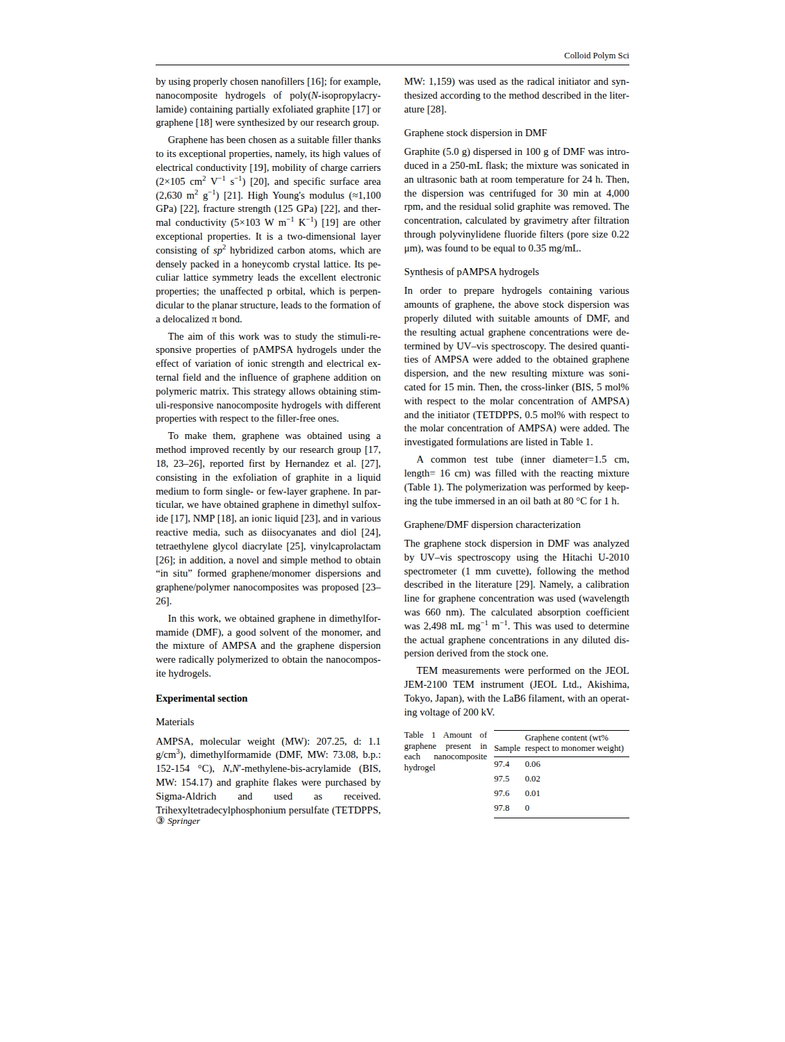Colloid Polym Sci
by using properly chosen nanofillers [16]; for example, nanocomposite hydrogels of poly(N-isopropylacrylamide) containing partially exfoliated graphite [17] or graphene [18] were synthesized by our research group.
Graphene has been chosen as a suitable filler thanks to its exceptional properties, namely, its high values of electrical conductivity [19], mobility of charge carriers (2×105 cm2 V−1 s−1) [20], and specific surface area (2,630 m2 g−1) [21]. High Young's modulus (≈1,100 GPa) [22], fracture strength (125 GPa) [22], and thermal conductivity (5×103 W m−1 K−1) [19] are other exceptional properties. It is a two-dimensional layer consisting of sp2 hybridized carbon atoms, which are densely packed in a honeycomb crystal lattice. Its peculiar lattice symmetry leads the excellent electronic properties; the unaffected p orbital, which is perpendicular to the planar structure, leads to the formation of a delocalized π bond.
The aim of this work was to study the stimuli-responsive properties of pAMPSA hydrogels under the effect of variation of ionic strength and electrical external field and the influence of graphene addition on polymeric matrix. This strategy allows obtaining stimuli-responsive nanocomposite hydrogels with different properties with respect to the filler-free ones.
To make them, graphene was obtained using a method improved recently by our research group [17, 18, 23–26], reported first by Hernandez et al. [27], consisting in the exfoliation of graphite in a liquid medium to form single- or few-layer graphene. In particular, we have obtained graphene in dimethyl sulfoxide [17], NMP [18], an ionic liquid [23], and in various reactive media, such as diisocyanates and diol [24], tetraethylene glycol diacrylate [25], vinylcaprolactam [26]; in addition, a novel and simple method to obtain “in situ” formed graphene/monomer dispersions and graphene/polymer nanocomposites was proposed [23–26].
In this work, we obtained graphene in dimethylformamide (DMF), a good solvent of the monomer, and the mixture of AMPSA and the graphene dispersion were radically polymerized to obtain the nanocomposite hydrogels.
Experimental section
Materials
AMPSA, molecular weight (MW): 207.25, d: 1.1 g/cm3), dimethylformamide (DMF, MW: 73.08, b.p.: 152-154 °C), N,N′-methylene-bis-acrylamide (BIS, MW: 154.17) and graphite flakes were purchased by Sigma-Aldrich and used as received. Trihexyltetradecylphosphonium persulfate (TETDPPS, MW: 1,159) was used as the radical initiator and synthesized according to the method described in the literature [28].
Graphene stock dispersion in DMF
Graphite (5.0 g) dispersed in 100 g of DMF was introduced in a 250-mL flask; the mixture was sonicated in an ultrasonic bath at room temperature for 24 h. Then, the dispersion was centrifuged for 30 min at 4,000 rpm, and the residual solid graphite was removed. The concentration, calculated by gravimetry after filtration through polyvinylidene fluoride filters (pore size 0.22 μm), was found to be equal to 0.35 mg/mL.
Synthesis of pAMPSA hydrogels
In order to prepare hydrogels containing various amounts of graphene, the above stock dispersion was properly diluted with suitable amounts of DMF, and the resulting actual graphene concentrations were determined by UV–vis spectroscopy. The desired quantities of AMPSA were added to the obtained graphene dispersion, and the new resulting mixture was sonicated for 15 min. Then, the cross-linker (BIS, 5 mol% with respect to the molar concentration of AMPSA) and the initiator (TETDPPS, 0.5 mol% with respect to the molar concentration of AMPSA) were added. The investigated formulations are listed in Table 1.
A common test tube (inner diameter=1.5 cm, length= 16 cm) was filled with the reacting mixture (Table 1). The polymerization was performed by keeping the tube immersed in an oil bath at 80 °C for 1 h.
Graphene/DMF dispersion characterization
The graphene stock dispersion in DMF was analyzed by UV–vis spectroscopy using the Hitachi U-2010 spectrometer (1 mm cuvette), following the method described in the literature [29]. Namely, a calibration line for graphene concentration was used (wavelength was 660 nm). The calculated absorption coefficient was 2,498 mL mg−1 m−1. This was used to determine the actual graphene concentrations in any diluted dispersion derived from the stock one.
TEM measurements were performed on the JEOL JEM-2100 TEM instrument (JEOL Ltd., Akishima, Tokyo, Japan), with the LaB6 filament, with an operating voltage of 200 kV.
Table 1 Amount of graphene present in each nanocomposite hydrogel
| Sample | Graphene content (wt% respect to monomer weight) |
| --- | --- |
| 97.4 | 0.06 |
| 97.5 | 0.02 |
| 97.6 | 0.01 |
| 97.8 | 0 |
③ Springer